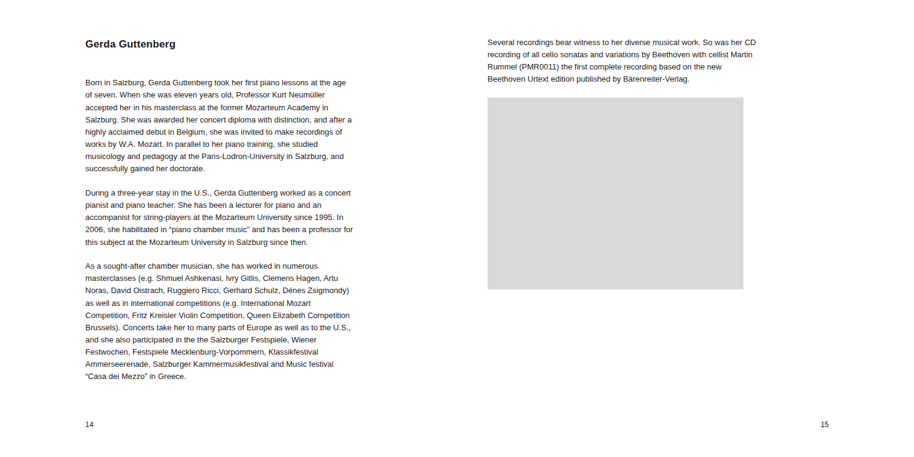Gerda Guttenberg
Born in Salzburg, Gerda Guttenberg took her first piano lessons at the age of seven. When she was eleven years old, Professor Kurt Neumüller accepted her in his masterclass at the former Mozarteum Academy in Salzburg. She was awarded her concert diploma with distinction, and after a highly acclaimed debut in Belgium, she was invited to make recordings of works by W.A. Mozart. In parallel to her piano training, she studied musicology and pedagogy at the Paris-Lodron-University in Salzburg, and successfully gained her doctorate.
During a three-year stay in the U.S., Gerda Guttenberg worked as a concert pianist and piano teacher. She has been a lecturer for piano and an accompanist for string-players at the Mozarteum University since 1995. In 2006, she habilitated in “piano chamber music” and has been a professor for this subject at the Mozarteum University in Salzburg since then.
As a sought-after chamber musician, she has worked in numerous masterclasses (e.g. Shmuel Ashkenasi, Ivry Gitlis, Clemens Hagen, Artu Noras, David Oistrach, Ruggiero Ricci, Gerhard Schulz, Dénes Zsigmondy) as well as in international competitions (e.g. International Mozart Competition, Fritz Kreisler Violin Competition, Queen Elizabeth Competition Brussels). Concerts take her to many parts of Europe as well as to the U.S., and she also participated in the the Salzburger Festspiele, Wiener Festwochen, Festspiele Mecklenburg-Vorpommern, Klassikfestival Ammerseerenade, Salzburger Kammermusikfestival and Music festival “Casa dei Mezzo” in Greece.
14
Several recordings bear witness to her diverse musical work. So was her CD recording of all cello sonatas and variations by Beethoven with cellist Martin Rummel (PMR0011) the first complete recording based on the new Beethoven Urtext edition published by Bärenreiter-Verlag.
15